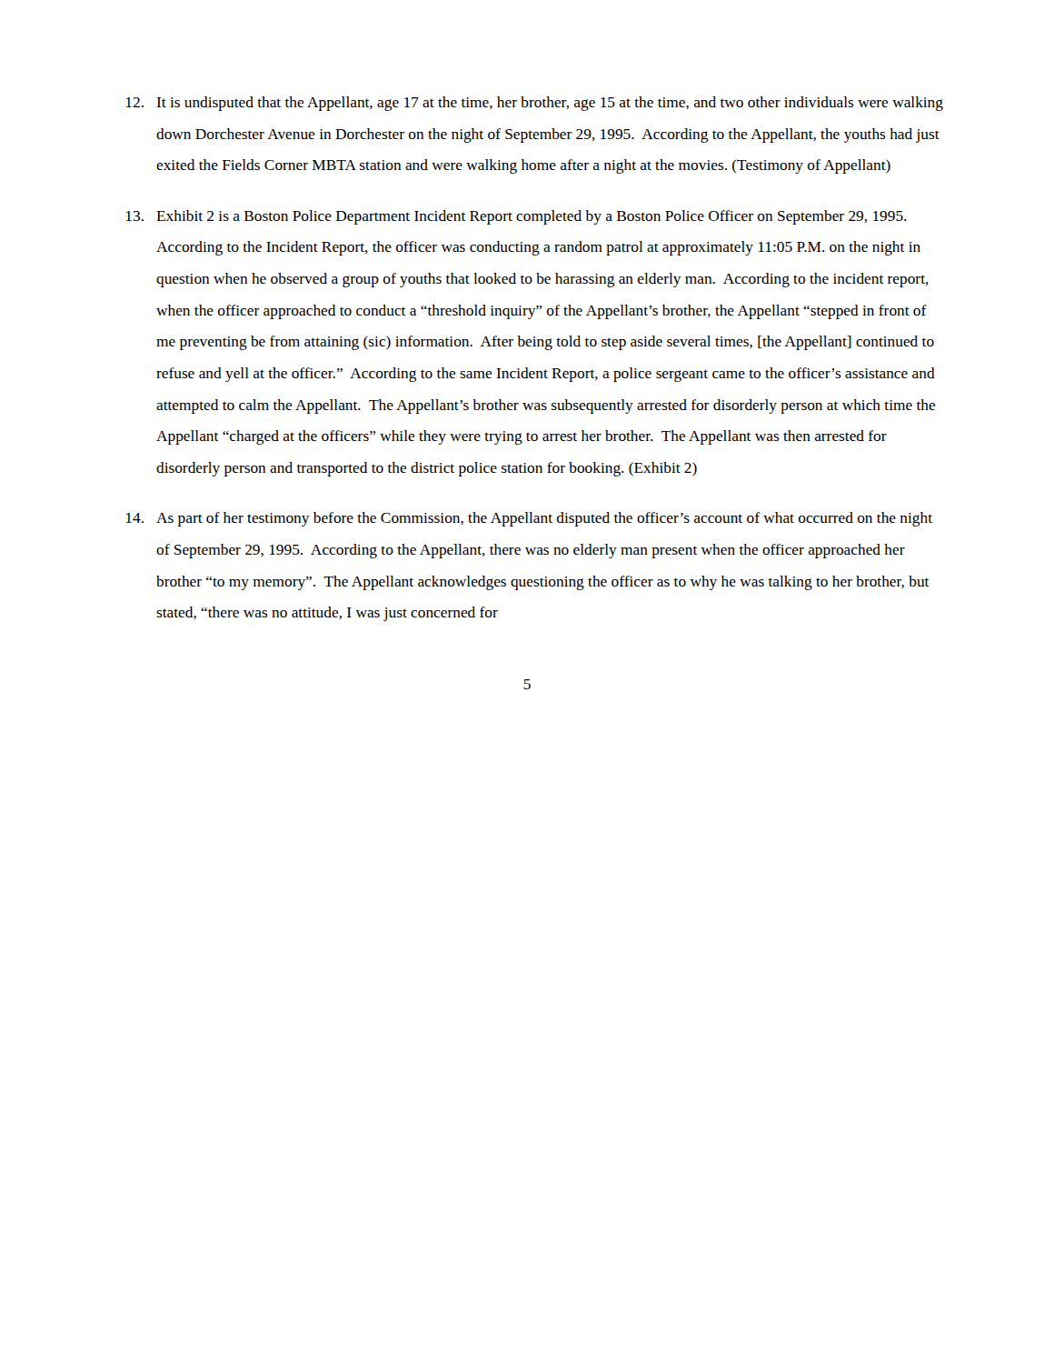It is undisputed that the Appellant, age 17 at the time, her brother, age 15 at the time, and two other individuals were walking down Dorchester Avenue in Dorchester on the night of September 29, 1995. According to the Appellant, the youths had just exited the Fields Corner MBTA station and were walking home after a night at the movies. (Testimony of Appellant)
Exhibit 2 is a Boston Police Department Incident Report completed by a Boston Police Officer on September 29, 1995. According to the Incident Report, the officer was conducting a random patrol at approximately 11:05 P.M. on the night in question when he observed a group of youths that looked to be harassing an elderly man. According to the incident report, when the officer approached to conduct a “threshold inquiry” of the Appellant’s brother, the Appellant “stepped in front of me preventing be from attaining (sic) information. After being told to step aside several times, [the Appellant] continued to refuse and yell at the officer.” According to the same Incident Report, a police sergeant came to the officer’s assistance and attempted to calm the Appellant. The Appellant’s brother was subsequently arrested for disorderly person at which time the Appellant “charged at the officers” while they were trying to arrest her brother. The Appellant was then arrested for disorderly person and transported to the district police station for booking. (Exhibit 2)
As part of her testimony before the Commission, the Appellant disputed the officer’s account of what occurred on the night of September 29, 1995. According to the Appellant, there was no elderly man present when the officer approached her brother “to my memory”. The Appellant acknowledges questioning the officer as to why he was talking to her brother, but stated, “there was no attitude, I was just concerned for
5